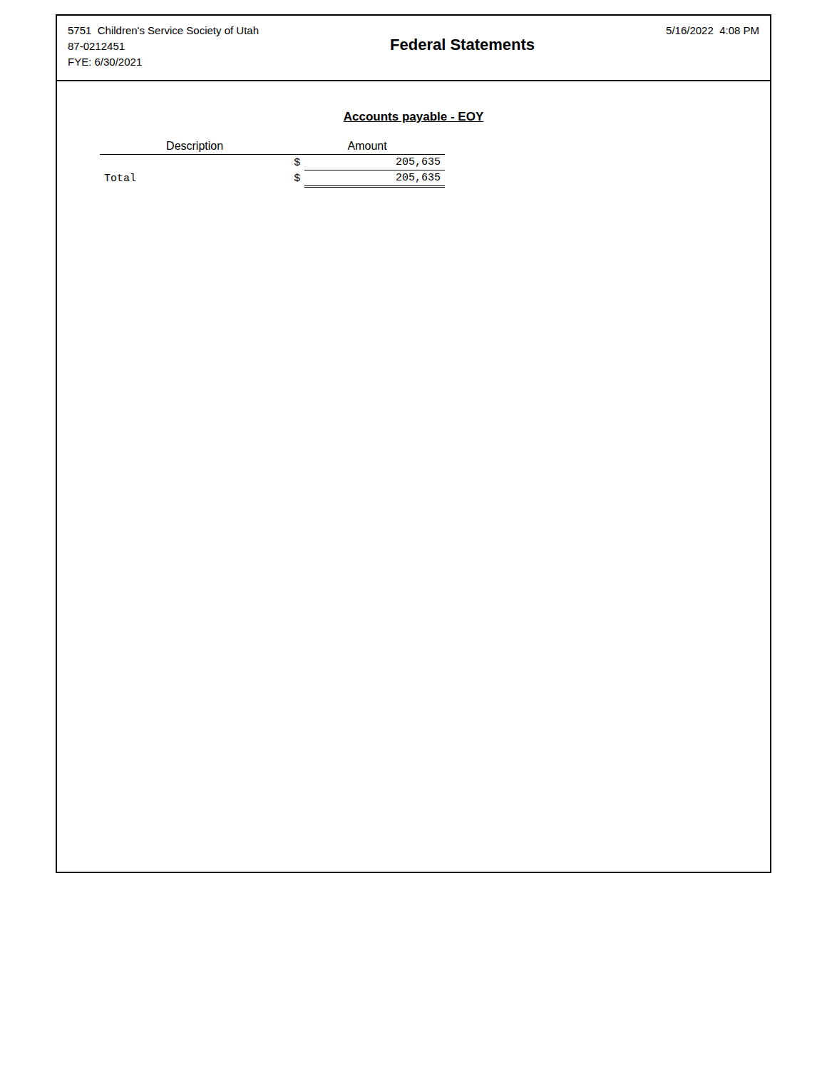5751 Children's Service Society of Utah
87-0212451
FYE: 6/30/2021
Federal Statements
5/16/2022 4:08 PM
Accounts payable - EOY
| Description | Amount |
| --- | --- |
| | $ | 205,635 |
| Total | $ | 205,635 |